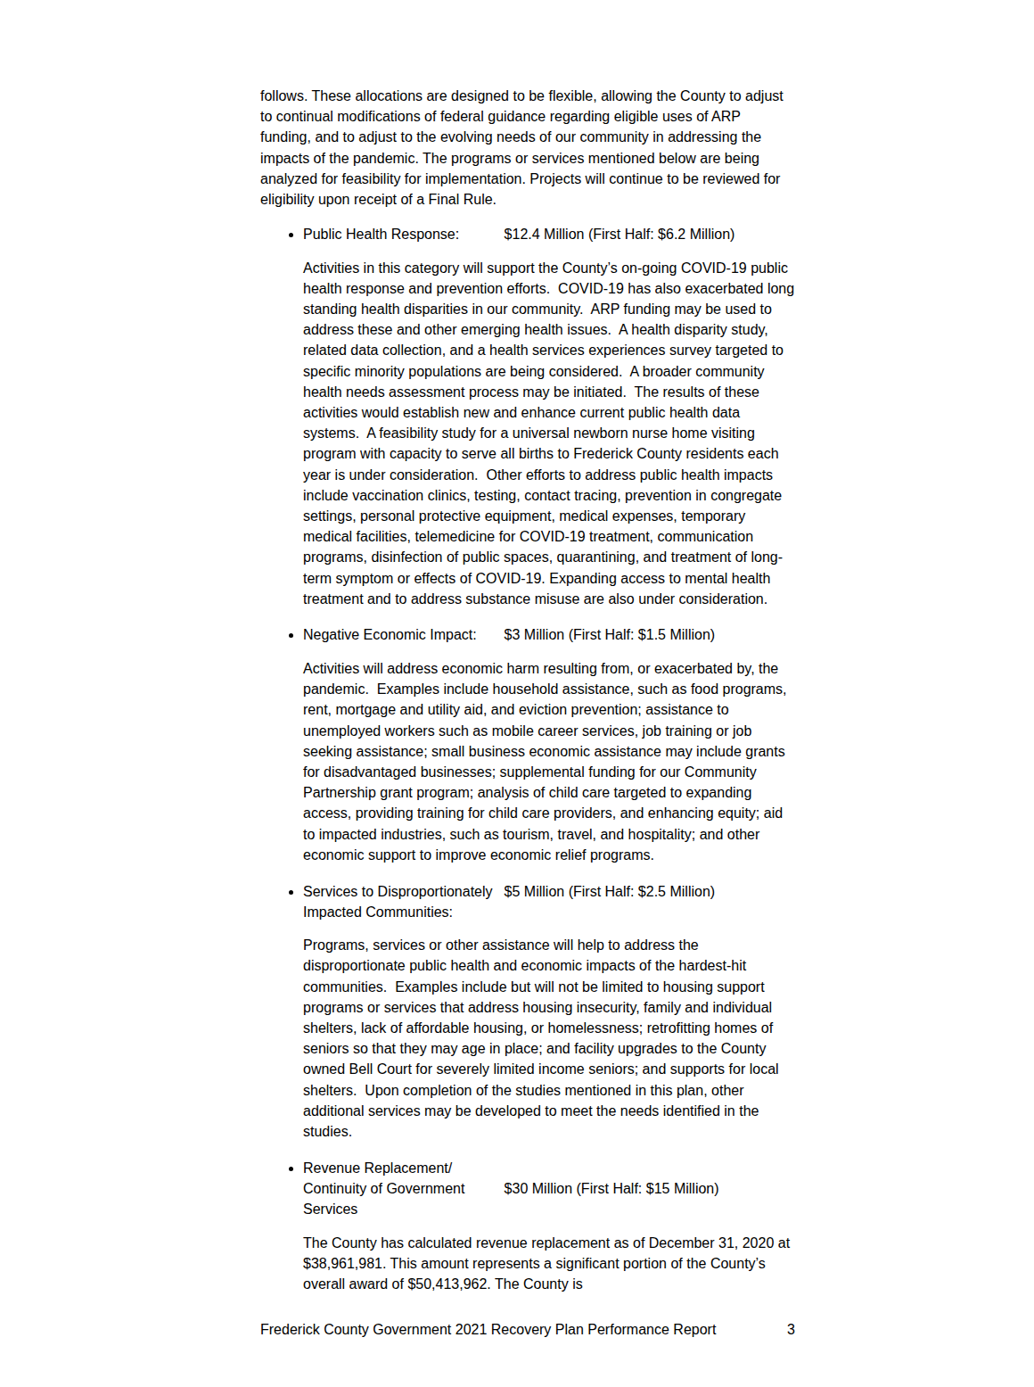follows. These allocations are designed to be flexible, allowing the County to adjust to continual modifications of federal guidance regarding eligible uses of ARP funding, and to adjust to the evolving needs of our community in addressing the impacts of the pandemic. The programs or services mentioned below are being analyzed for feasibility for implementation. Projects will continue to be reviewed for eligibility upon receipt of a Final Rule.
Public Health Response: $12.4 Million (First Half: $6.2 Million)
Activities in this category will support the County’s on-going COVID-19 public health response and prevention efforts. COVID-19 has also exacerbated long standing health disparities in our community. ARP funding may be used to address these and other emerging health issues. A health disparity study, related data collection, and a health services experiences survey targeted to specific minority populations are being considered. A broader community health needs assessment process may be initiated. The results of these activities would establish new and enhance current public health data systems. A feasibility study for a universal newborn nurse home visiting program with capacity to serve all births to Frederick County residents each year is under consideration. Other efforts to address public health impacts include vaccination clinics, testing, contact tracing, prevention in congregate settings, personal protective equipment, medical expenses, temporary medical facilities, telemedicine for COVID-19 treatment, communication programs, disinfection of public spaces, quarantining, and treatment of long-term symptom or effects of COVID-19. Expanding access to mental health treatment and to address substance misuse are also under consideration.
Negative Economic Impact: $3 Million (First Half: $1.5 Million)
Activities will address economic harm resulting from, or exacerbated by, the pandemic. Examples include household assistance, such as food programs, rent, mortgage and utility aid, and eviction prevention; assistance to unemployed workers such as mobile career services, job training or job seeking assistance; small business economic assistance may include grants for disadvantaged businesses; supplemental funding for our Community Partnership grant program; analysis of child care targeted to expanding access, providing training for child care providers, and enhancing equity; aid to impacted industries, such as tourism, travel, and hospitality; and other economic support to improve economic relief programs.
Services to Disproportionately Impacted Communities: $5 Million (First Half: $2.5 Million)
Programs, services or other assistance will help to address the disproportionate public health and economic impacts of the hardest-hit communities. Examples include but will not be limited to housing support programs or services that address housing insecurity, family and individual shelters, lack of affordable housing, or homelessness; retrofitting homes of seniors so that they may age in place; and facility upgrades to the County owned Bell Court for severely limited income seniors; and supports for local shelters. Upon completion of the studies mentioned in this plan, other additional services may be developed to meet the needs identified in the studies.
Revenue Replacement/
Continuity of Government Services $30 Million (First Half: $15 Million)
The County has calculated revenue replacement as of December 31, 2020 at $38,961,981. This amount represents a significant portion of the County’s overall award of $50,413,962. The County is
Frederick County Government 2021 Recovery Plan Performance Report 3